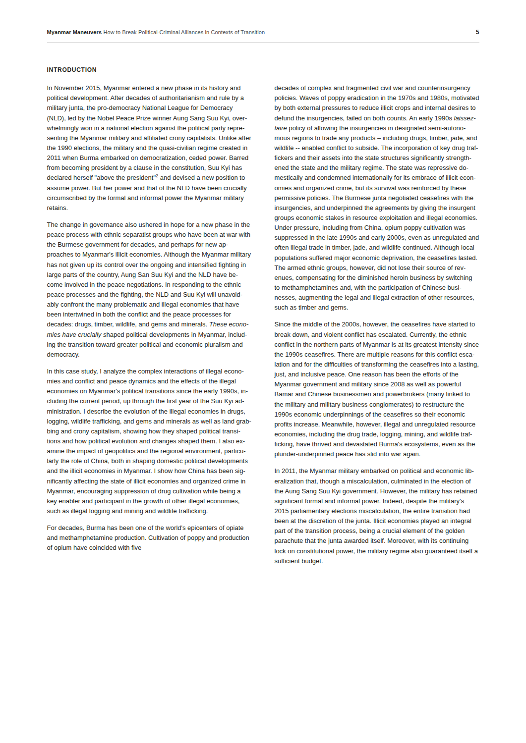Myanmar Maneuvers How to Break Political-Criminal Alliances in Contexts of Transition
5
Introduction
In November 2015, Myanmar entered a new phase in its history and political development. After decades of authoritarianism and rule by a military junta, the pro-democracy National League for Democracy (NLD), led by the Nobel Peace Prize winner Aung Sang Suu Kyi, overwhelmingly won in a national election against the political party representing the Myanmar military and affiliated crony capitalists. Unlike after the 1990 elections, the military and the quasi-civilian regime created in 2011 when Burma embarked on democratization, ceded power. Barred from becoming president by a clause in the constitution, Suu Kyi has declared herself "above the president"2 and devised a new position to assume power. But her power and that of the NLD have been crucially circumscribed by the formal and informal power the Myanmar military retains.
The change in governance also ushered in hope for a new phase in the peace process with ethnic separatist groups who have been at war with the Burmese government for decades, and perhaps for new approaches to Myanmar's illicit economies. Although the Myanmar military has not given up its control over the ongoing and intensified fighting in large parts of the country, Aung San Suu Kyi and the NLD have become involved in the peace negotiations. In responding to the ethnic peace processes and the fighting, the NLD and Suu Kyi will unavoidably confront the many problematic and illegal economies that have been intertwined in both the conflict and the peace processes for decades: drugs, timber, wildlife, and gems and minerals. These economies have crucially shaped political developments in Myanmar, including the transition toward greater political and economic pluralism and democracy.
In this case study, I analyze the complex interactions of illegal economies and conflict and peace dynamics and the effects of the illegal economies on Myanmar's political transitions since the early 1990s, including the current period, up through the first year of the Suu Kyi administration. I describe the evolution of the illegal economies in drugs, logging, wildlife trafficking, and gems and minerals as well as land grabbing and crony capitalism, showing how they shaped political transitions and how political evolution and changes shaped them. I also examine the impact of geopolitics and the regional environment, particularly the role of China, both in shaping domestic political developments and the illicit economies in Myanmar. I show how China has been significantly affecting the state of illicit economies and organized crime in Myanmar, encouraging suppression of drug cultivation while being a key enabler and participant in the growth of other illegal economies, such as illegal logging and mining and wildlife trafficking.
For decades, Burma has been one of the world's epicenters of opiate and methamphetamine production. Cultivation of poppy and production of opium have coincided with five
decades of complex and fragmented civil war and counterinsurgency policies. Waves of poppy eradication in the 1970s and 1980s, motivated by both external pressures to reduce illicit crops and internal desires to defund the insurgencies, failed on both counts. An early 1990s laissez-faire policy of allowing the insurgencies in designated semi-autonomous regions to trade any products – including drugs, timber, jade, and wildlife -- enabled conflict to subside. The incorporation of key drug traffickers and their assets into the state structures significantly strengthened the state and the military regime. The state was repressive domestically and condemned internationally for its embrace of illicit economies and organized crime, but its survival was reinforced by these permissive policies. The Burmese junta negotiated ceasefires with the insurgencies, and underpinned the agreements by giving the insurgent groups economic stakes in resource exploitation and illegal economies. Under pressure, including from China, opium poppy cultivation was suppressed in the late 1990s and early 2000s, even as unregulated and often illegal trade in timber, jade, and wildlife continued. Although local populations suffered major economic deprivation, the ceasefires lasted. The armed ethnic groups, however, did not lose their source of revenues, compensating for the diminished heroin business by switching to methamphetamines and, with the participation of Chinese businesses, augmenting the legal and illegal extraction of other resources, such as timber and gems.
Since the middle of the 2000s, however, the ceasefires have started to break down, and violent conflict has escalated. Currently, the ethnic conflict in the northern parts of Myanmar is at its greatest intensity since the 1990s ceasefires. There are multiple reasons for this conflict escalation and for the difficulties of transforming the ceasefires into a lasting, just, and inclusive peace. One reason has been the efforts of the Myanmar government and military since 2008 as well as powerful Bamar and Chinese businessmen and powerbrokers (many linked to the military and military business conglomerates) to restructure the 1990s economic underpinnings of the ceasefires so their economic profits increase. Meanwhile, however, illegal and unregulated resource economies, including the drug trade, logging, mining, and wildlife trafficking, have thrived and devastated Burma's ecosystems, even as the plunder-underpinned peace has slid into war again.
In 2011, the Myanmar military embarked on political and economic liberalization that, though a miscalculation, culminated in the election of the Aung Sang Suu Kyi government. However, the military has retained significant formal and informal power. Indeed, despite the military's 2015 parliamentary elections miscalculation, the entire transition had been at the discretion of the junta. Illicit economies played an integral part of the transition process, being a crucial element of the golden parachute that the junta awarded itself. Moreover, with its continuing lock on constitutional power, the military regime also guaranteed itself a sufficient budget.